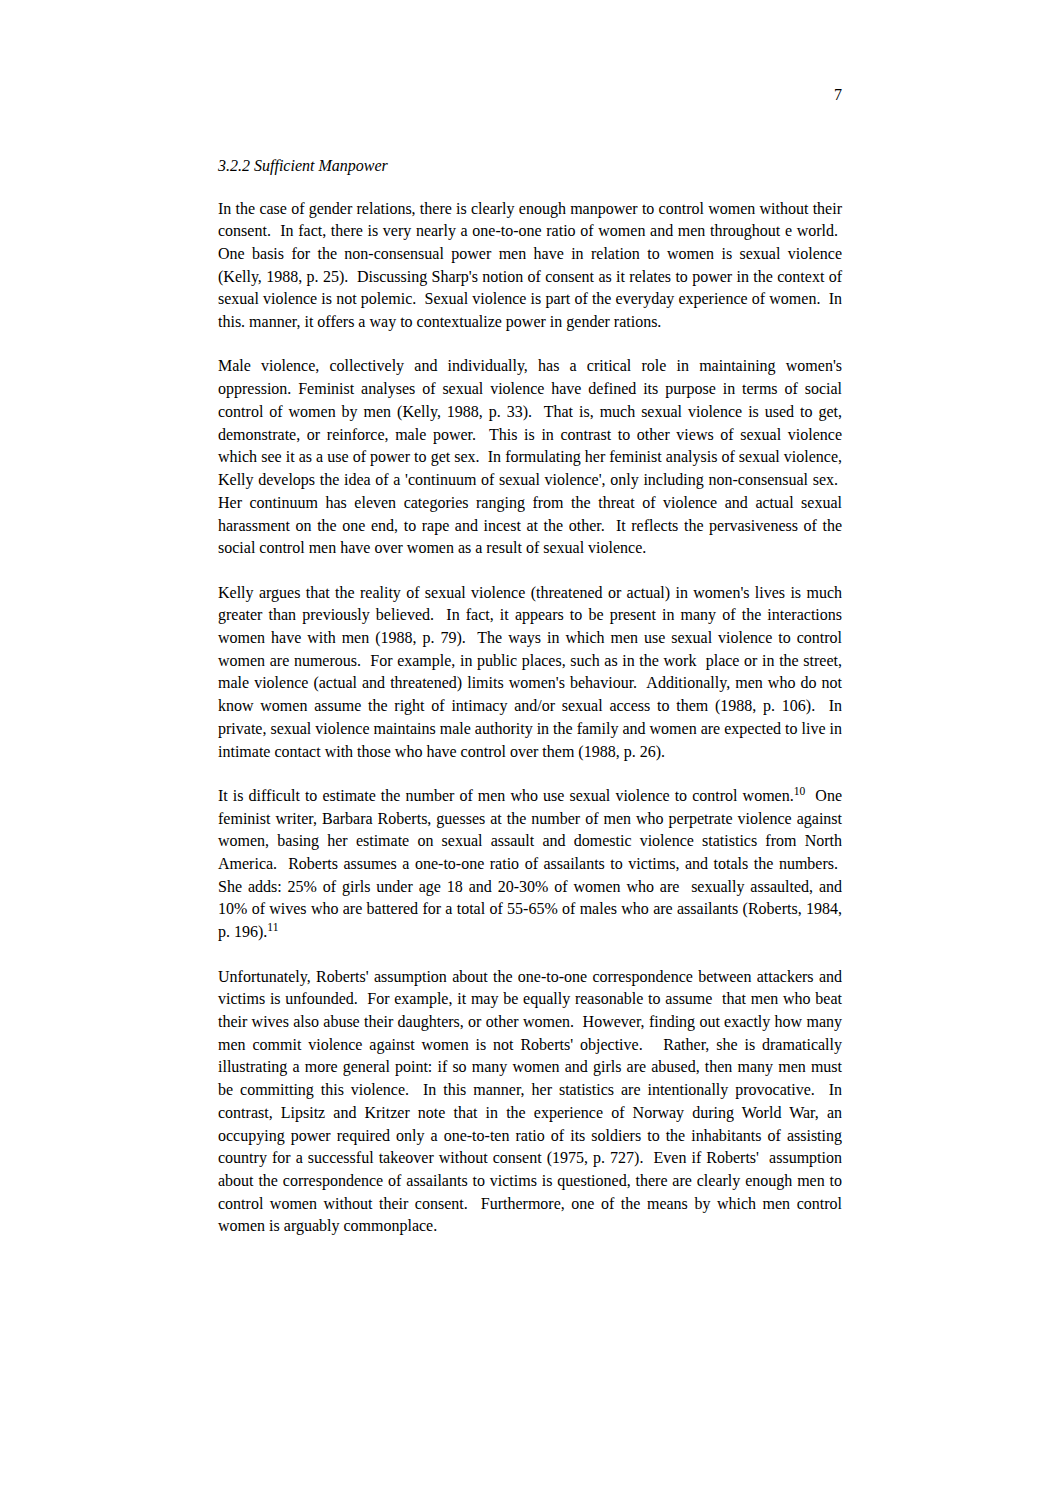7
3.2.2 Sufficient Manpower
In the case of gender relations, there is clearly enough manpower to control women without their consent. In fact, there is very nearly a one-to-one ratio of women and men throughout e world. One basis for the non-consensual power men have in relation to women is sexual violence (Kelly, 1988, p. 25). Discussing Sharp's notion of consent as it relates to power in the context of sexual violence is not polemic. Sexual violence is part of the everyday experience of women. In this. manner, it offers a way to contextualize power in gender rations.
Male violence, collectively and individually, has a critical role in maintaining women's oppression. Feminist analyses of sexual violence have defined its purpose in terms of social control of women by men (Kelly, 1988, p. 33). That is, much sexual violence is used to get, demonstrate, or reinforce, male power. This is in contrast to other views of sexual violence which see it as a use of power to get sex. In formulating her feminist analysis of sexual violence, Kelly develops the idea of a 'continuum of sexual violence', only including non-consensual sex. Her continuum has eleven categories ranging from the threat of violence and actual sexual harassment on the one end, to rape and incest at the other. It reflects the pervasiveness of the social control men have over women as a result of sexual violence.
Kelly argues that the reality of sexual violence (threatened or actual) in women's lives is much greater than previously believed. In fact, it appears to be present in many of the interactions women have with men (1988, p. 79). The ways in which men use sexual violence to control women are numerous. For example, in public places, such as in the work place or in the street, male violence (actual and threatened) limits women's behaviour. Additionally, men who do not know women assume the right of intimacy and/or sexual access to them (1988, p. 106). In private, sexual violence maintains male authority in the family and women are expected to live in intimate contact with those who have control over them (1988, p. 26).
It is difficult to estimate the number of men who use sexual violence to control women.10 One feminist writer, Barbara Roberts, guesses at the number of men who perpetrate violence against women, basing her estimate on sexual assault and domestic violence statistics from North America. Roberts assumes a one-to-one ratio of assailants to victims, and totals the numbers. She adds: 25% of girls under age 18 and 20-30% of women who are sexually assaulted, and 10% of wives who are battered for a total of 55-65% of males who are assailants (Roberts, 1984, p. 196).11
Unfortunately, Roberts' assumption about the one-to-one correspondence between attackers and victims is unfounded. For example, it may be equally reasonable to assume that men who beat their wives also abuse their daughters, or other women. However, finding out exactly how many men commit violence against women is not Roberts' objective. Rather, she is dramatically illustrating a more general point: if so many women and girls are abused, then many men must be committing this violence. In this manner, her statistics are intentionally provocative. In contrast, Lipsitz and Kritzer note that in the experience of Norway during World War, an occupying power required only a one-to-ten ratio of its soldiers to the inhabitants of assisting country for a successful takeover without consent (1975, p. 727). Even if Roberts' assumption about the correspondence of assailants to victims is questioned, there are clearly enough men to control women without their consent. Furthermore, one of the means by which men control women is arguably commonplace.